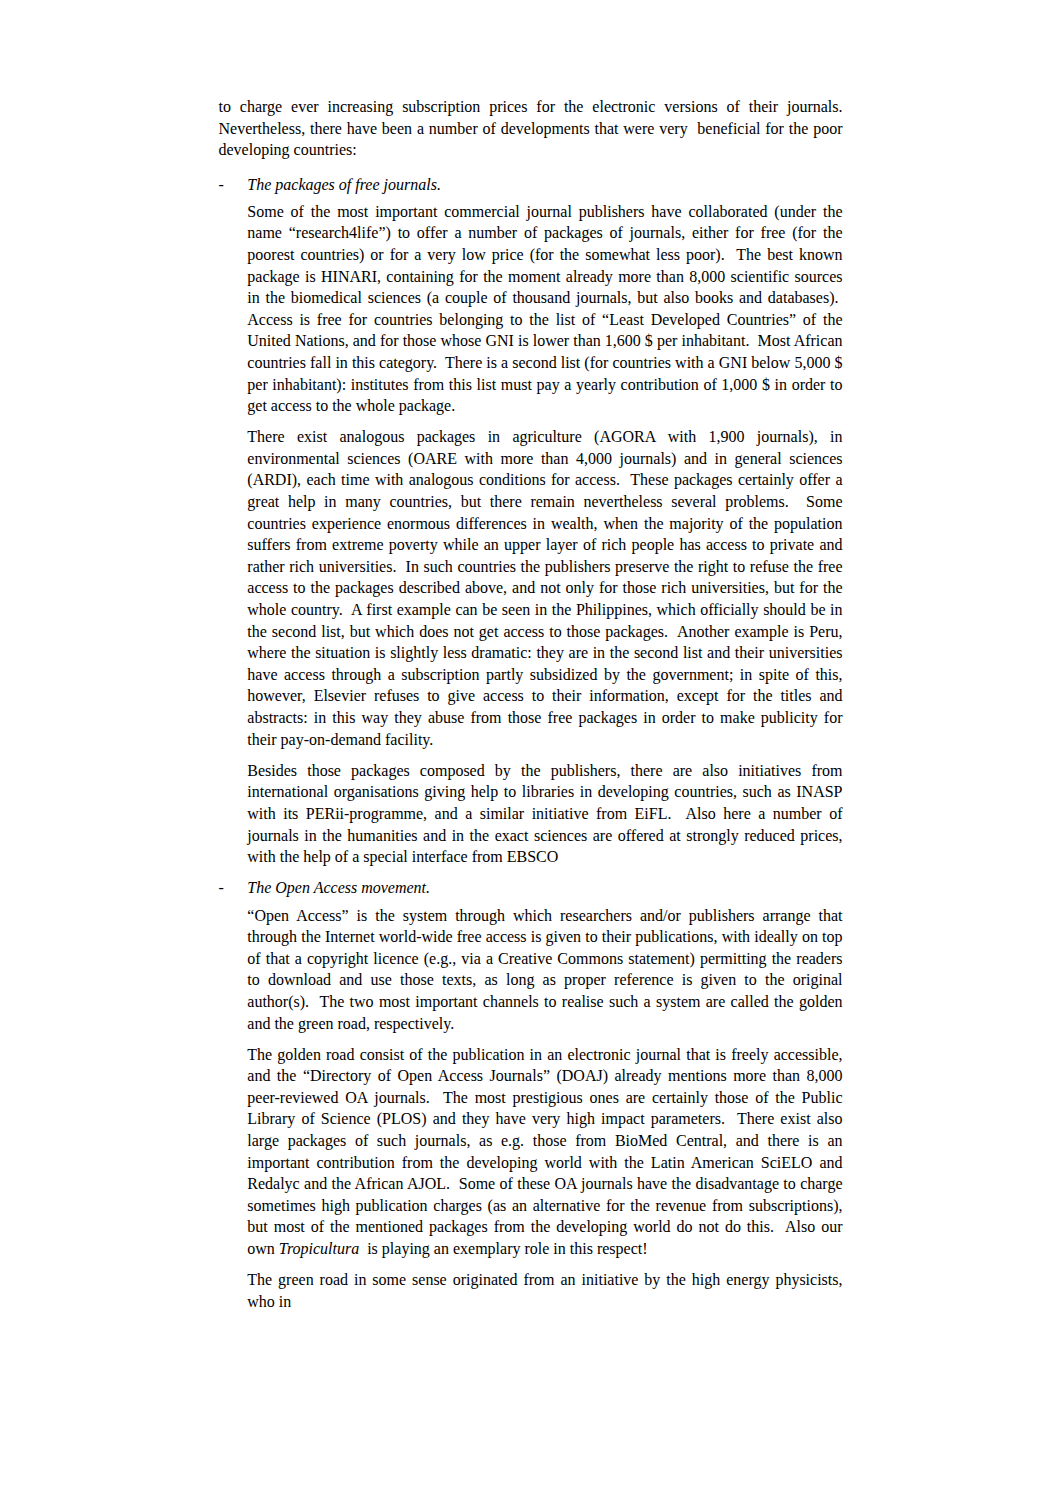to charge ever increasing subscription prices for the electronic versions of their journals. Nevertheless, there have been a number of developments that were very beneficial for the poor developing countries:
- The packages of free journals.
Some of the most important commercial journal publishers have collaborated (under the name “research4life”) to offer a number of packages of journals, either for free (for the poorest countries) or for a very low price (for the somewhat less poor). The best known package is HINARI, containing for the moment already more than 8,000 scientific sources in the biomedical sciences (a couple of thousand journals, but also books and databases). Access is free for countries belonging to the list of “Least Developed Countries” of the United Nations, and for those whose GNI is lower than 1,600 $ per inhabitant. Most African countries fall in this category. There is a second list (for countries with a GNI below 5,000 $ per inhabitant): institutes from this list must pay a yearly contribution of 1,000 $ in order to get access to the whole package.
There exist analogous packages in agriculture (AGORA with 1,900 journals), in environmental sciences (OARE with more than 4,000 journals) and in general sciences (ARDI), each time with analogous conditions for access. These packages certainly offer a great help in many countries, but there remain nevertheless several problems. Some countries experience enormous differences in wealth, when the majority of the population suffers from extreme poverty while an upper layer of rich people has access to private and rather rich universities. In such countries the publishers preserve the right to refuse the free access to the packages described above, and not only for those rich universities, but for the whole country. A first example can be seen in the Philippines, which officially should be in the second list, but which does not get access to those packages. Another example is Peru, where the situation is slightly less dramatic: they are in the second list and their universities have access through a subscription partly subsidized by the government; in spite of this, however, Elsevier refuses to give access to their information, except for the titles and abstracts: in this way they abuse from those free packages in order to make publicity for their pay-on-demand facility.
Besides those packages composed by the publishers, there are also initiatives from international organisations giving help to libraries in developing countries, such as INASP with its PERii-programme, and a similar initiative from EiFL. Also here a number of journals in the humanities and in the exact sciences are offered at strongly reduced prices, with the help of a special interface from EBSCO
- The Open Access movement.
“Open Access” is the system through which researchers and/or publishers arrange that through the Internet world-wide free access is given to their publications, with ideally on top of that a copyright licence (e.g., via a Creative Commons statement) permitting the readers to download and use those texts, as long as proper reference is given to the original author(s). The two most important channels to realise such a system are called the golden and the green road, respectively.
The golden road consist of the publication in an electronic journal that is freely accessible, and the “Directory of Open Access Journals” (DOAJ) already mentions more than 8,000 peer-reviewed OA journals. The most prestigious ones are certainly those of the Public Library of Science (PLOS) and they have very high impact parameters. There exist also large packages of such journals, as e.g. those from BioMed Central, and there is an important contribution from the developing world with the Latin American SciELO and Redalyc and the African AJOL. Some of these OA journals have the disadvantage to charge sometimes high publication charges (as an alternative for the revenue from subscriptions), but most of the mentioned packages from the developing world do not do this. Also our own Tropicultura is playing an exemplary role in this respect!
The green road in some sense originated from an initiative by the high energy physicists, who in